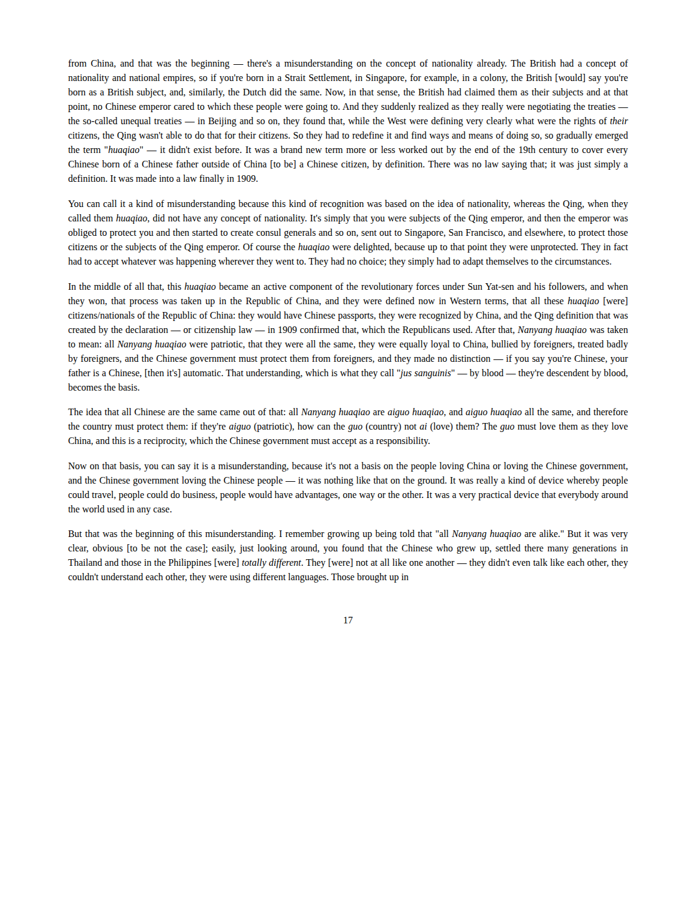from China, and that was the beginning — there's a misunderstanding on the concept of nationality already. The British had a concept of nationality and national empires, so if you're born in a Strait Settlement, in Singapore, for example, in a colony, the British [would] say you're born as a British subject, and, similarly, the Dutch did the same. Now, in that sense, the British had claimed them as their subjects and at that point, no Chinese emperor cared to which these people were going to. And they suddenly realized as they really were negotiating the treaties — the so-called unequal treaties — in Beijing and so on, they found that, while the West were defining very clearly what were the rights of their citizens, the Qing wasn't able to do that for their citizens. So they had to redefine it and find ways and means of doing so, so gradually emerged the term "huaqiao" — it didn't exist before. It was a brand new term more or less worked out by the end of the 19th century to cover every Chinese born of a Chinese father outside of China [to be] a Chinese citizen, by definition. There was no law saying that; it was just simply a definition. It was made into a law finally in 1909.
You can call it a kind of misunderstanding because this kind of recognition was based on the idea of nationality, whereas the Qing, when they called them huaqiao, did not have any concept of nationality. It's simply that you were subjects of the Qing emperor, and then the emperor was obliged to protect you and then started to create consul generals and so on, sent out to Singapore, San Francisco, and elsewhere, to protect those citizens or the subjects of the Qing emperor. Of course the huaqiao were delighted, because up to that point they were unprotected. They in fact had to accept whatever was happening wherever they went to. They had no choice; they simply had to adapt themselves to the circumstances.
In the middle of all that, this huaqiao became an active component of the revolutionary forces under Sun Yat-sen and his followers, and when they won, that process was taken up in the Republic of China, and they were defined now in Western terms, that all these huaqiao [were] citizens/nationals of the Republic of China: they would have Chinese passports, they were recognized by China, and the Qing definition that was created by the declaration — or citizenship law — in 1909 confirmed that, which the Republicans used. After that, Nanyang huaqiao was taken to mean: all Nanyang huaqiao were patriotic, that they were all the same, they were equally loyal to China, bullied by foreigners, treated badly by foreigners, and the Chinese government must protect them from foreigners, and they made no distinction — if you say you're Chinese, your father is a Chinese, [then it's] automatic. That understanding, which is what they call "jus sanguinis" — by blood — they're descendent by blood, becomes the basis.
The idea that all Chinese are the same came out of that: all Nanyang huaqiao are aiguo huaqiao, and aiguo huaqiao all the same, and therefore the country must protect them: if they're aiguo (patriotic), how can the guo (country) not ai (love) them? The guo must love them as they love China, and this is a reciprocity, which the Chinese government must accept as a responsibility.
Now on that basis, you can say it is a misunderstanding, because it's not a basis on the people loving China or loving the Chinese government, and the Chinese government loving the Chinese people — it was nothing like that on the ground. It was really a kind of device whereby people could travel, people could do business, people would have advantages, one way or the other. It was a very practical device that everybody around the world used in any case.
But that was the beginning of this misunderstanding. I remember growing up being told that "all Nanyang huaqiao are alike." But it was very clear, obvious [to be not the case]; easily, just looking around, you found that the Chinese who grew up, settled there many generations in Thailand and those in the Philippines [were] totally different. They [were] not at all like one another — they didn't even talk like each other, they couldn't understand each other, they were using different languages. Those brought up in
17